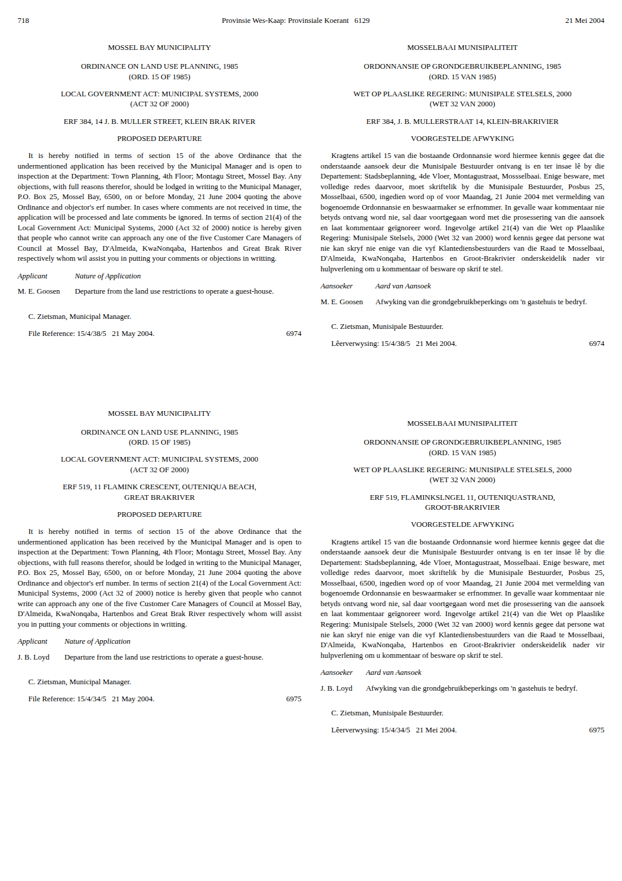718
Provinsie Wes-Kaap: Provinsiale Koerant 6129
21 Mei 2004
Mossel Bay Municipality
Ordinance on Land Use Planning, 1985
(Ord. 15 of 1985)
Local Government Act: Municipal Systems, 2000
(Act 32 of 2000)
Erf 384, 14 J. B. Muller Street, Klein Brak River
Proposed Departure
It is hereby notified in terms of section 15 of the above Ordinance that the undermentioned application has been received by the Municipal Manager and is open to inspection at the Department: Town Planning, 4th Floor; Montagu Street, Mossel Bay. Any objections, with full reasons therefor, should be lodged in writing to the Municipal Manager, P.O. Box 25, Mossel Bay, 6500, on or before Monday, 21 June 2004 quoting the above Ordinance and objector's erf number. In cases where comments are not received in time, the application will be processed and late comments be ignored. In terms of section 21(4) of the Local Government Act: Municipal Systems, 2000 (Act 32 of 2000) notice is hereby given that people who cannot write can approach any one of the five Customer Care Managers of Council at Mossel Bay, D'Almeida, KwaNonqaba, Hartenbos and Great Brak River respectively whom wil assist you in putting your comments or objections in writting.
| Applicant | Nature of Application |
| --- | --- |
| M. E. Goosen | Departure from the land use restrictions to operate a guest-house. |
C. Zietsman, Municipal Manager.
File Reference: 15/4/38/5 21 May 2004. 6974
Mossel Bay Municipality
Ordinance on Land Use Planning, 1985
(Ord. 15 of 1985)
Local Government Act: Municipal Systems, 2000
(Act 32 of 2000)
Erf 519, 11 Flamink Crescent, Outeniqua Beach,
Great Brakriver
Proposed Departure
It is hereby notified in terms of section 15 of the above Ordinance that the undermentioned application has been received by the Municipal Manager and is open to inspection at the Department: Town Planning, 4th Floor; Montagu Street, Mossel Bay. Any objections, with full reasons therefor, should be lodged in writing to the Municipal Manager, P.O. Box 25, Mossel Bay, 6500, on or before Monday, 21 June 2004 quoting the above Ordinance and objector's erf number. In terms of section 21(4) of the Local Government Act: Municipal Systems, 2000 (Act 32 of 2000) notice is hereby given that people who cannot write can approach any one of the five Customer Care Managers of Council at Mossel Bay, D'Almeida, KwaNonqaba, Hartenbos and Great Brak River respectively whom will assist you in putting your comments or objections in writting.
| Applicant | Nature of Application |
| --- | --- |
| J. B. Loyd | Departure from the land use restrictions to operate a guest-house. |
C. Zietsman, Municipal Manager.
File Reference: 15/4/34/5 21 May 2004. 6975
Mosselbaai Munisipaliteit
Ordonnansie op Grondgebruikbeplanning, 1985
(Ord. 15 van 1985)
Wet op Plaaslike Regering: Munisipale Stelsels, 2000
(Wet 32 van 2000)
Erf 384, J. B. Mullerstraat 14, Klein-Brakrivier
Voorgestelde Afwyking
Kragtens artikel 15 van die bostaande Ordonnansie word hiermee kennis gegee dat die onderstaande aansoek deur die Munisipale Bestuurder ontvang is en ter insae lê by die Departement: Stadsbeplanning, 4de Vloer, Montagustraat, Mossselbaai. Enige besware, met volledige redes daarvoor, moet skriftelik by die Munisipale Bestuurder, Posbus 25, Mosselbaai, 6500, ingedien word op of voor Maandag, 21 Junie 2004 met vermelding van bogenoemde Ordonnansie en beswaarmaker se erfnommer. In gevalle waar kommentaar nie betyds ontvang word nie, sal daar voortgegaan word met die prosessering van die aansoek en laat kommentaar geïgnoreer word. Ingevolge artikel 21(4) van die Wet op Plaaslike Regering: Munisipale Stelsels, 2000 (Wet 32 van 2000) word kennis gegee dat persone wat nie kan skryf nie enige van die vyf Klantediensbestuurders van die Raad te Mosselbaai, D'Almeida, KwaNonqaba, Hartenbos en Groot-Brakrivier onderskeidelik nader vir hulpverlening om u kommentaar of besware op skrif te stel.
| Aansoeker | Aard van Aansoek |
| --- | --- |
| M. E. Goosen | Afwyking van die grondgebruikbeperkings om 'n gastehuis te bedryf. |
C. Zietsman, Munisipale Bestuurder.
Lêerverwysing: 15/4/38/5 21 Mei 2004. 6974
Mosselbaai Munisipaliteit
Ordonnansie op Grondgebruikbeplanning, 1985
(Ord. 15 van 1985)
Wet op Plaaslike Regering: Munisipale Stelsels, 2000
(Wet 32 van 2000)
Erf 519, Flaminkslngel 11, Outeniquastrand,
Groot-Brakrivier
Voorgestelde Afwyking
Kragtens artikel 15 van die bostaande Ordonnansie word hiermee kennis gegee dat die onderstaande aansoek deur die Munisipale Bestuurder ontvang is en ter insae lê by die Departement: Stadsbeplanning, 4de Vloer, Montagustraat, Mosselbaai. Enige besware, met volledige redes daarvoor, moet skriftelik by die Munisipale Bestuurder, Posbus 25, Mosselbaai, 6500, ingedien word op of voor Maandag, 21 Junie 2004 met vermelding van bogenoemde Ordonnansie en beswaarmaker se erfnommer. In gevalle waar kommentaar nie betyds ontvang word nie, sal daar voortgegaan word met die prosessering van die aansoek en laat kommentaar geïgnoreer word. Ingevolge artikel 21(4) van die Wet op Plaaslike Regering: Munisipale Stelsels, 2000 (Wet 32 van 2000) word kennis gegee dat persone wat nie kan skryf nie enige van die vyf Klantediensbestuurders van die Raad te Mosselbaai, D'Almeida, KwaNonqaba, Hartenbos en Groot-Brakrivier onderskeidelik nader vir hulpverlening om u kommentaar of besware op skrif te stel.
| Aansoeker | Aard van Aansoek |
| --- | --- |
| J. B. Loyd | Afwyking van die grondgebruikbeperkings om 'n gastehuis te bedryf. |
C. Zietsman, Munisipale Bestuurder.
Lêerverwysing: 15/4/34/5 21 Mei 2004. 6975